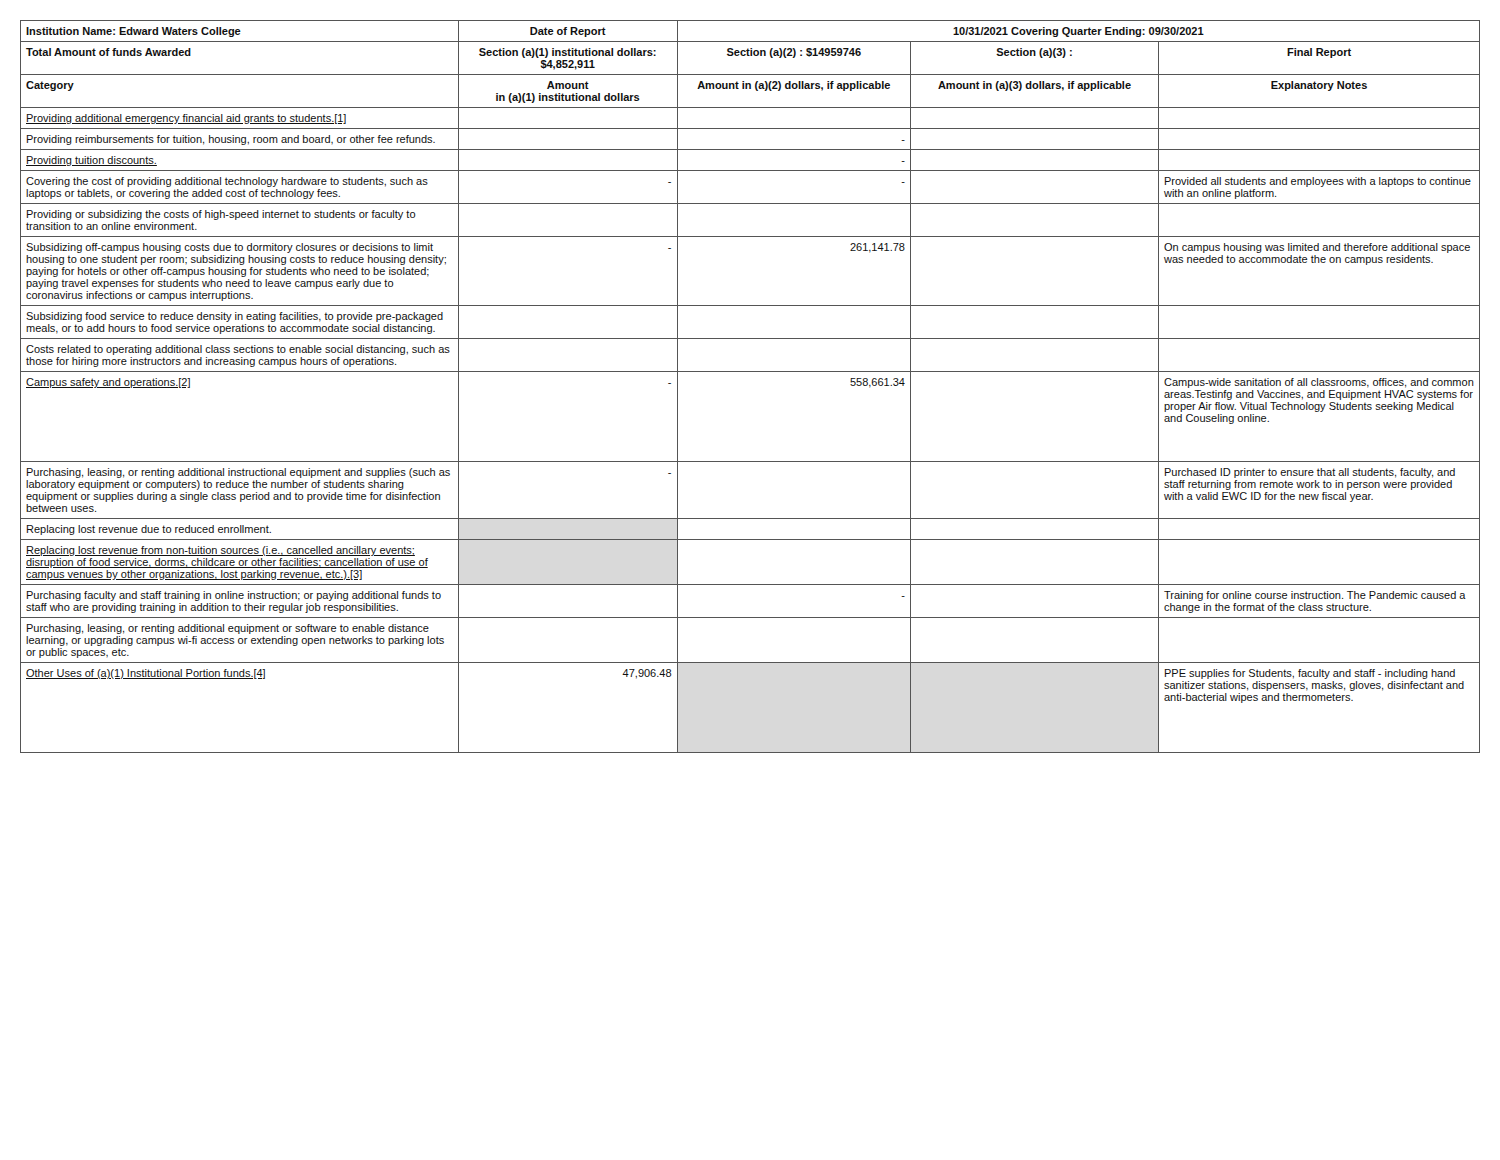| Institution Name: Edward Waters College | Date of Report | 10/31/2021 Covering Quarter Ending: 09/30/2021 |
| --- | --- | --- |
| Total Amount of funds Awarded | Section (a)(1) institutional dollars: $4,852,911 | Section (a)(2) : $14959746 | Section (a)(3) : | Final Report |
| Category | Amount in (a)(1) institutional dollars | Amount in (a)(2) dollars, if applicable | Amount in (a)(3) dollars, if applicable | Explanatory Notes |
| Providing additional emergency financial aid grants to students.[1] | | | | |
| Providing reimbursements for tuition, housing, room and board, or other fee refunds. | | - | | |
| Providing tuition discounts. | | - | | |
| Covering the cost of providing additional technology hardware to students, such as laptops or tablets, or covering the added cost of technology fees. | - | - | | Provided all students and employees with a laptops to continue with an online platform. |
| Providing or subsidizing the costs of high-speed internet to students or faculty to transition to an online environment. | | | | |
| Subsidizing off-campus housing costs due to dormitory closures or decisions to limit housing to one student per room; subsidizing housing costs to reduce housing density; paying for hotels or other off-campus housing for students who need to be isolated; paying travel expenses for students who need to leave campus early due to coronavirus infections or campus interruptions. | - | 261,141.78 | | On campus housing was limited and therefore additional space was needed to accommodate the on campus residents. |
| Subsidizing food service to reduce density in eating facilities, to provide pre-packaged meals, or to add hours to food service operations to accommodate social distancing. | | | | |
| Costs related to operating additional class sections to enable social distancing, such as those for hiring more instructors and increasing campus hours of operations. | | | | |
| Campus safety and operations.[2] | - | 558,661.34 | | Campus-wide sanitation of all classrooms, offices, and common areas.Testinfg and Vaccines, and Equipment HVAC systems for proper Air flow. Vitual Technology Students seeking Medical and Couseling online. |
| Purchasing, leasing, or renting additional instructional equipment and supplies (such as laboratory equipment or computers) to reduce the number of students sharing equipment or supplies during a single class period and to provide time for disinfection between uses. | - | | | Purchased ID printer to ensure that all students, faculty, and staff returning from remote work to in person were provided with a valid EWC ID for the new fiscal year. |
| Replacing lost revenue due to reduced enrollment. | | | | |
| Replacing lost revenue from non-tuition sources (i.e., cancelled ancillary events; disruption of food service, dorms, childcare or other facilities; cancellation of use of campus venues by other organizations, lost parking revenue, etc.).[3] | | | | |
| Purchasing faculty and staff training in online instruction; or paying additional funds to staff who are providing training in addition to their regular job responsibilities. | | - | | Training for online course instruction. The Pandemic caused a change in the format of the class structure. |
| Purchasing, leasing, or renting additional equipment or software to enable distance learning, or upgrading campus wi-fi access or extending open networks to parking lots or public spaces, etc. | | | | |
| Other Uses of (a)(1) Institutional Portion funds.[4] | 47,906.48 | | | PPE supplies for Students, faculty and staff - including hand sanitizer stations, dispensers, masks, gloves, disinfectant and anti-bacterial wipes and thermometers. |